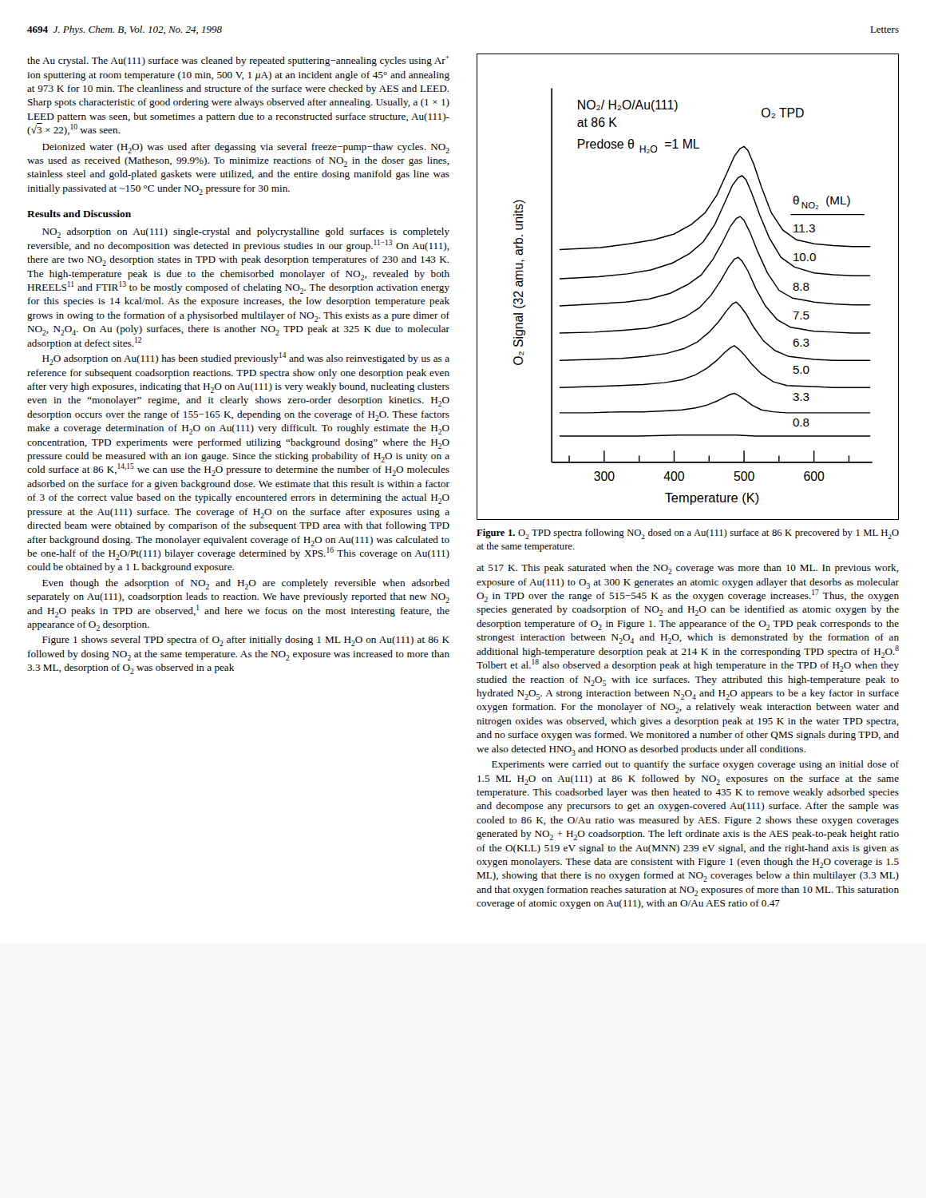4694 J. Phys. Chem. B, Vol. 102, No. 24, 1998
Letters
the Au crystal. The Au(111) surface was cleaned by repeated sputtering−annealing cycles using Ar+ ion sputtering at room temperature (10 min, 500 V, 1 μ A) at an incident angle of 45° and annealing at 973 K for 10 min. The cleanliness and structure of the surface were checked by AES and LEED. Sharp spots characteristic of good ordering were always observed after annealing. Usually, a (1 × 1) LEED pattern was seen, but sometimes a pattern due to a reconstructed surface structure, Au(111)-(√3 × 22),10 was seen.
Deionized water (H2O) was used after degassing via several freeze−pump−thaw cycles. NO2 was used as received (Matheson, 99.9%). To minimize reactions of NO2 in the doser gas lines, stainless steel and gold-plated gaskets were utilized, and the entire dosing manifold gas line was initially passivated at ~150 °C under NO2 pressure for 30 min.
Results and Discussion
NO2 adsorption on Au(111) single-crystal and polycrystalline gold surfaces is completely reversible, and no decomposition was detected in previous studies in our group.11−13 On Au(111), there are two NO2 desorption states in TPD with peak desorption temperatures of 230 and 143 K. The high-temperature peak is due to the chemisorbed monolayer of NO2, revealed by both HREELS11 and FTIR13 to be mostly composed of chelating NO2. The desorption activation energy for this species is 14 kcal/mol. As the exposure increases, the low desorption temperature peak grows in owing to the formation of a physisorbed multilayer of NO2. This exists as a pure dimer of NO2, N2O4. On Au (poly) surfaces, there is another NO2 TPD peak at 325 K due to molecular adsorption at defect sites.12
H2O adsorption on Au(111) has been studied previously14 and was also reinvestigated by us as a reference for subsequent coadsorption reactions. TPD spectra show only one desorption peak even after very high exposures, indicating that H2O on Au(111) is very weakly bound, nucleating clusters even in the “monolayer” regime, and it clearly shows zero-order desorption kinetics. H2O desorption occurs over the range of 155−165 K, depending on the coverage of H2O. These factors make a coverage determination of H2O on Au(111) very difficult. To roughly estimate the H2O concentration, TPD experiments were performed utilizing “background dosing” where the H2O pressure could be measured with an ion gauge. Since the sticking probability of H2O is unity on a cold surface at 86 K,14,15 we can use the H2O pressure to determine the number of H2O molecules adsorbed on the surface for a given background dose. We estimate that this result is within a factor of 3 of the correct value based on the typically encountered errors in determining the actual H2O pressure at the Au(111) surface. The coverage of H2O on the surface after exposures using a directed beam were obtained by comparison of the subsequent TPD area with that following TPD after background dosing. The monolayer equivalent coverage of H2O on Au(111) was calculated to be one-half of the H2O/Pt(111) bilayer coverage determined by XPS.16 This coverage on Au(111) could be obtained by a 1 L background exposure.
Even though the adsorption of NO2 and H2O are completely reversible when adsorbed separately on Au(111), coadsorption leads to reaction. We have previously reported that new NO2 and H2O peaks in TPD are observed,1 and here we focus on the most interesting feature, the appearance of O2 desorption.
Figure 1 shows several TPD spectra of O2 after initially dosing 1 ML H2O on Au(111) at 86 K followed by dosing NO2 at the same temperature. As the NO2 exposure was increased to more than 3.3 ML, desorption of O2 was observed in a peak
300 400 500 600 Temperature (K) O₂ Signal (32 amu, arb. units) NO₂/ H₂O/Au(111) at 86 K Predose θ H₂O =1 ML O₂ TPD θ NO₂ (ML) 11.3 10.0 8.8 7.5 6.3 5.0 3.3 0.8
Figure 1. O2 TPD spectra following NO2 dosed on a Au(111) surface at 86 K precovered by 1 ML H2O at the same temperature.
at 517 K. This peak saturated when the NO2 coverage was more than 10 ML. In previous work, exposure of Au(111) to O3 at 300 K generates an atomic oxygen adlayer that desorbs as molecular O2 in TPD over the range of 515−545 K as the oxygen coverage increases.17 Thus, the oxygen species generated by coadsorption of NO2 and H2O can be identified as atomic oxygen by the desorption temperature of O2 in Figure 1. The appearance of the O2 TPD peak corresponds to the strongest interaction between N2O4 and H2O, which is demonstrated by the formation of an additional high-temperature desorption peak at 214 K in the corresponding TPD spectra of H2O.8 Tolbert et al.18 also observed a desorption peak at high temperature in the TPD of H2O when they studied the reaction of N2O5 with ice surfaces. They attributed this high-temperature peak to hydrated N2O5. A strong interaction between N2O4 and H2O appears to be a key factor in surface oxygen formation. For the monolayer of NO2, a relatively weak interaction between water and nitrogen oxides was observed, which gives a desorption peak at 195 K in the water TPD spectra, and no surface oxygen was formed. We monitored a number of other QMS signals during TPD, and we also detected HNO3 and HONO as desorbed products under all conditions.
Experiments were carried out to quantify the surface oxygen coverage using an initial dose of 1.5 ML H2O on Au(111) at 86 K followed by NO2 exposures on the surface at the same temperature. This coadsorbed layer was then heated to 435 K to remove weakly adsorbed species and decompose any precursors to get an oxygen-covered Au(111) surface. After the sample was cooled to 86 K, the O/Au ratio was measured by AES. Figure 2 shows these oxygen coverages generated by NO2 + H2O coadsorption. The left ordinate axis is the AES peak-to-peak height ratio of the O(KLL) 519 eV signal to the Au(MNN) 239 eV signal, and the right-hand axis is given as oxygen monolayers. These data are consistent with Figure 1 (even though the H2O coverage is 1.5 ML), showing that there is no oxygen formed at NO2 coverages below a thin multilayer (3.3 ML) and that oxygen formation reaches saturation at NO2 exposures of more than 10 ML. This saturation coverage of atomic oxygen on Au(111), with an O/Au AES ratio of 0.47